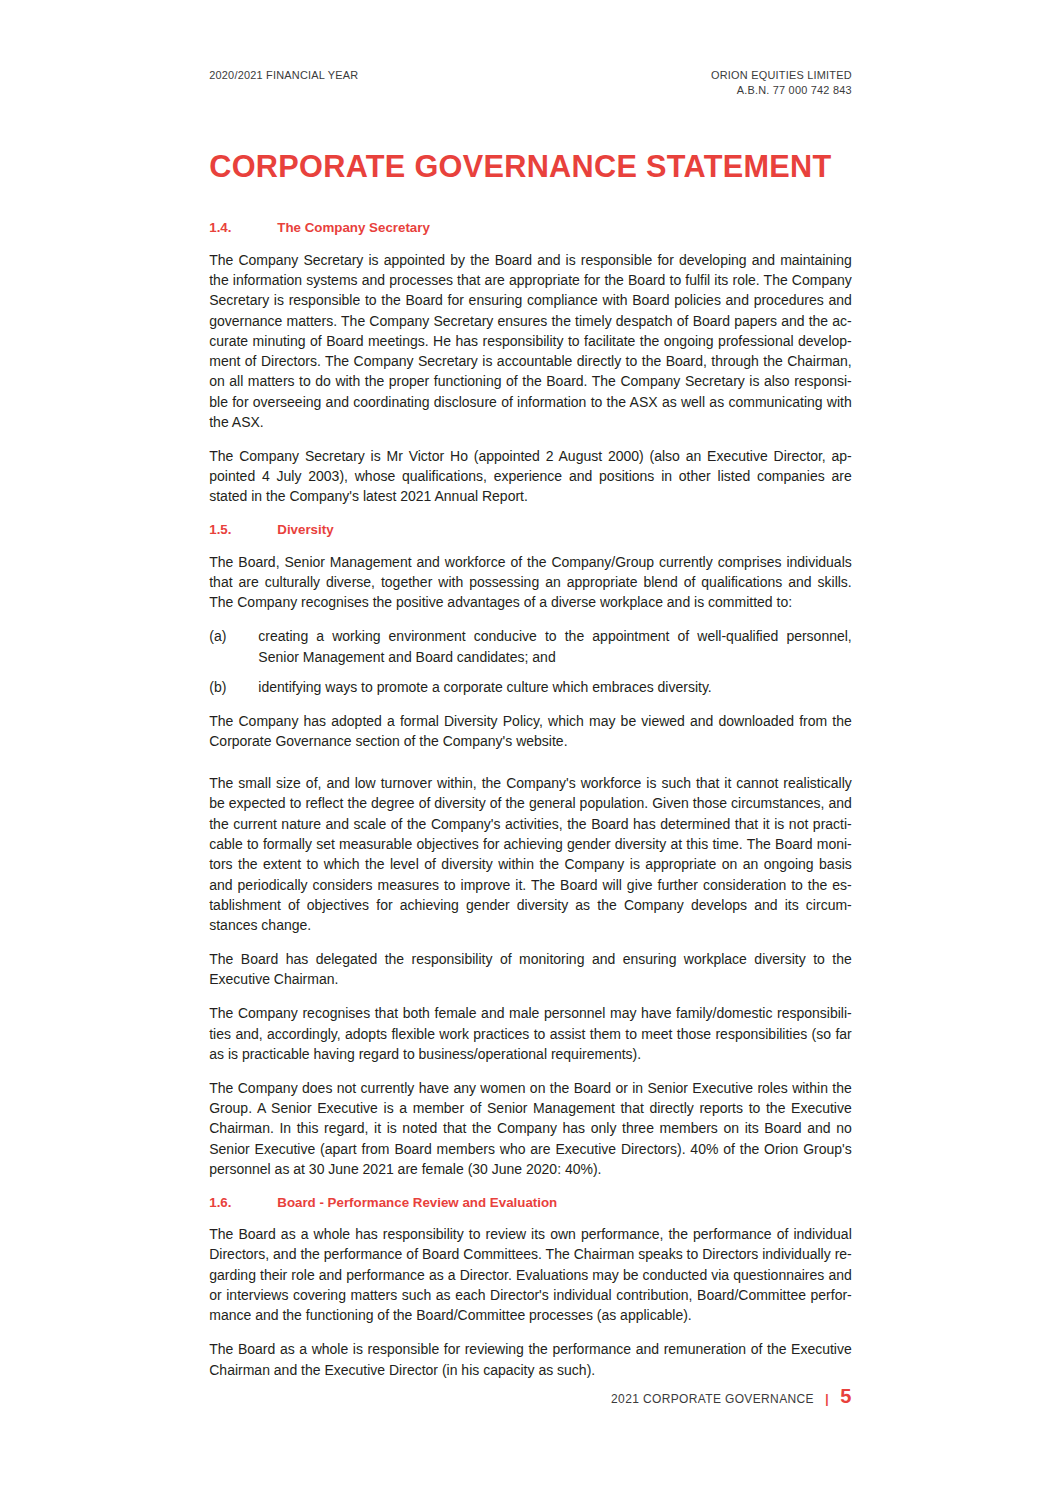2020/2021 Financial Year
Orion Equities Limited
A.B.N. 77 000 742 843
CORPORATE GOVERNANCE STATEMENT
1.4. The Company Secretary
The Company Secretary is appointed by the Board and is responsible for developing and maintaining the information systems and processes that are appropriate for the Board to fulfil its role. The Company Secretary is responsible to the Board for ensuring compliance with Board policies and procedures and governance matters. The Company Secretary ensures the timely despatch of Board papers and the accurate minuting of Board meetings. He has responsibility to facilitate the ongoing professional development of Directors. The Company Secretary is accountable directly to the Board, through the Chairman, on all matters to do with the proper functioning of the Board. The Company Secretary is also responsible for overseeing and coordinating disclosure of information to the ASX as well as communicating with the ASX.
The Company Secretary is Mr Victor Ho (appointed 2 August 2000) (also an Executive Director, appointed 4 July 2003), whose qualifications, experience and positions in other listed companies are stated in the Company's latest 2021 Annual Report.
1.5. Diversity
The Board, Senior Management and workforce of the Company/Group currently comprises individuals that are culturally diverse, together with possessing an appropriate blend of qualifications and skills. The Company recognises the positive advantages of a diverse workplace and is committed to:
(a)
creating a working environment conducive to the appointment of well-qualified personnel, Senior Management and Board candidates; and
(b)
identifying ways to promote a corporate culture which embraces diversity.
The Company has adopted a formal Diversity Policy, which may be viewed and downloaded from the Corporate Governance section of the Company's website.
The small size of, and low turnover within, the Company's workforce is such that it cannot realistically be expected to reflect the degree of diversity of the general population. Given those circumstances, and the current nature and scale of the Company's activities, the Board has determined that it is not practicable to formally set measurable objectives for achieving gender diversity at this time. The Board monitors the extent to which the level of diversity within the Company is appropriate on an ongoing basis and periodically considers measures to improve it. The Board will give further consideration to the establishment of objectives for achieving gender diversity as the Company develops and its circumstances change.
The Board has delegated the responsibility of monitoring and ensuring workplace diversity to the Executive Chairman.
The Company recognises that both female and male personnel may have family/domestic responsibilities and, accordingly, adopts flexible work practices to assist them to meet those responsibilities (so far as is practicable having regard to business/operational requirements).
The Company does not currently have any women on the Board or in Senior Executive roles within the Group. A Senior Executive is a member of Senior Management that directly reports to the Executive Chairman. In this regard, it is noted that the Company has only three members on its Board and no Senior Executive (apart from Board members who are Executive Directors). 40% of the Orion Group's personnel as at 30 June 2021 are female (30 June 2020: 40%).
1.6. Board - Performance Review and Evaluation
The Board as a whole has responsibility to review its own performance, the performance of individual Directors, and the performance of Board Committees. The Chairman speaks to Directors individually regarding their role and performance as a Director. Evaluations may be conducted via questionnaires and or interviews covering matters such as each Director's individual contribution, Board/Committee performance and the functioning of the Board/Committee processes (as applicable).
The Board as a whole is responsible for reviewing the performance and remuneration of the Executive Chairman and the Executive Director (in his capacity as such).
2021 CORPORATE GOVERNANCE | 5